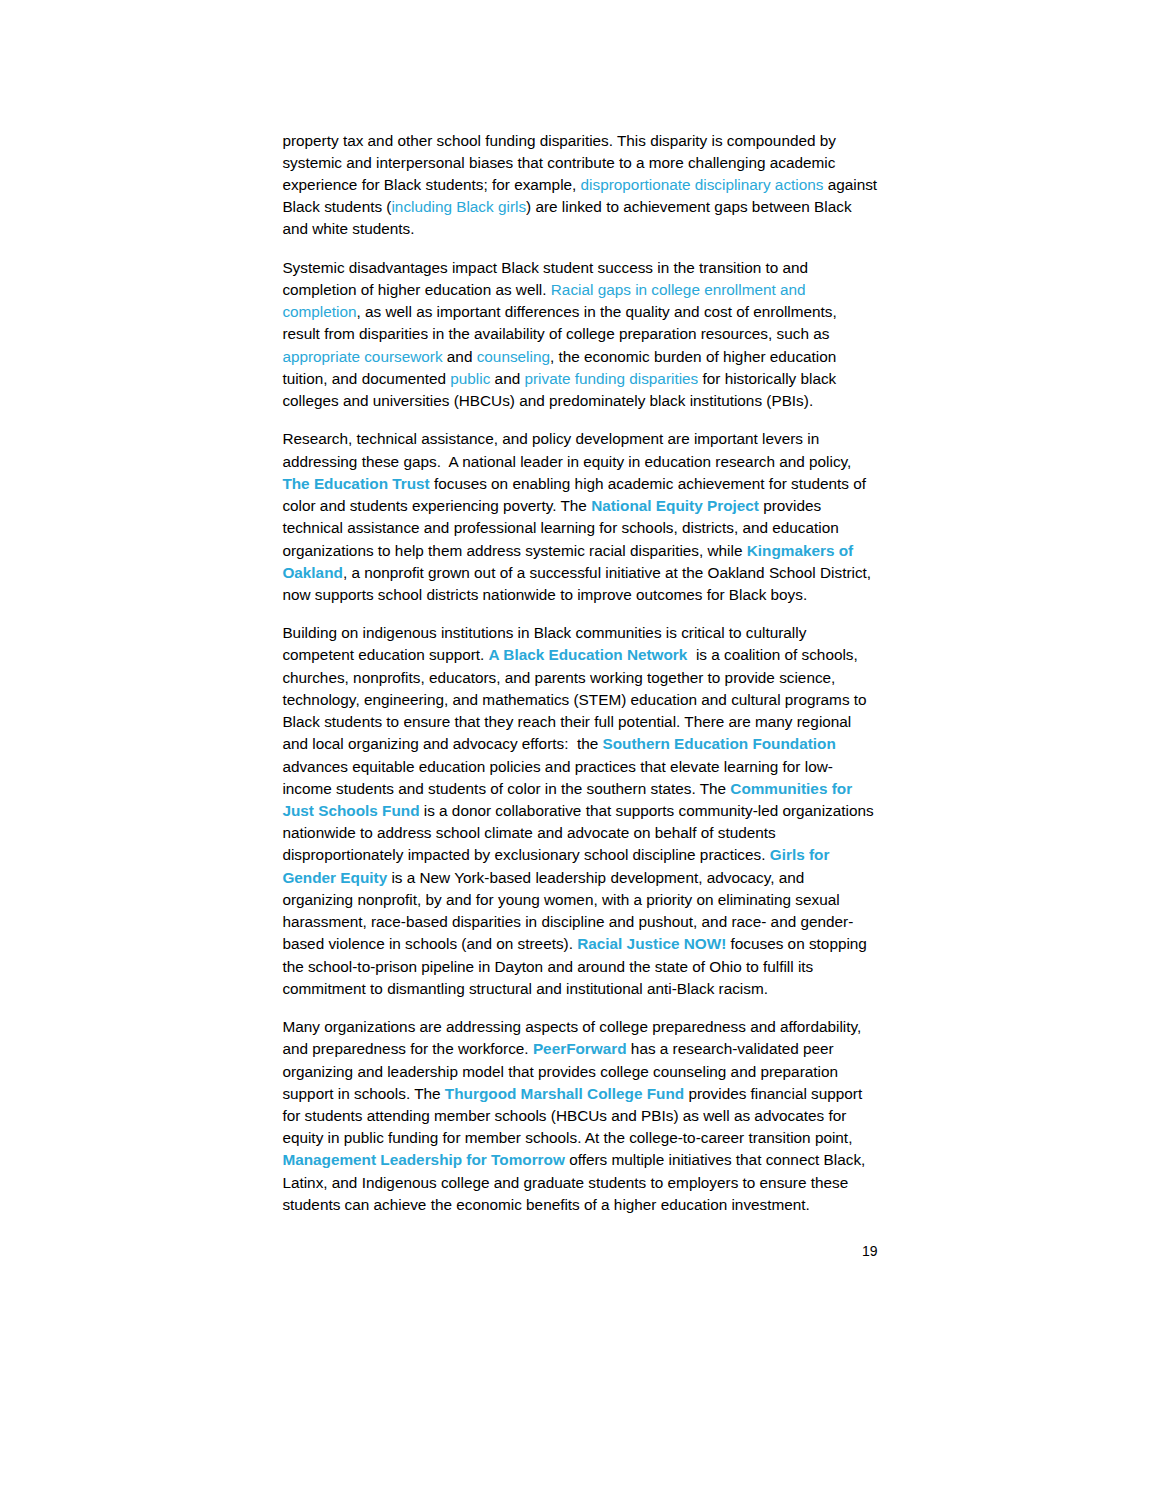property tax and other school funding disparities. This disparity is compounded by systemic and interpersonal biases that contribute to a more challenging academic experience for Black students; for example, disproportionate disciplinary actions against Black students (including Black girls) are linked to achievement gaps between Black and white students.
Systemic disadvantages impact Black student success in the transition to and completion of higher education as well. Racial gaps in college enrollment and completion, as well as important differences in the quality and cost of enrollments, result from disparities in the availability of college preparation resources, such as appropriate coursework and counseling, the economic burden of higher education tuition, and documented public and private funding disparities for historically black colleges and universities (HBCUs) and predominately black institutions (PBIs).
Research, technical assistance, and policy development are important levers in addressing these gaps. A national leader in equity in education research and policy, The Education Trust focuses on enabling high academic achievement for students of color and students experiencing poverty. The National Equity Project provides technical assistance and professional learning for schools, districts, and education organizations to help them address systemic racial disparities, while Kingmakers of Oakland, a nonprofit grown out of a successful initiative at the Oakland School District, now supports school districts nationwide to improve outcomes for Black boys.
Building on indigenous institutions in Black communities is critical to culturally competent education support. A Black Education Network is a coalition of schools, churches, nonprofits, educators, and parents working together to provide science, technology, engineering, and mathematics (STEM) education and cultural programs to Black students to ensure that they reach their full potential. There are many regional and local organizing and advocacy efforts: the Southern Education Foundation advances equitable education policies and practices that elevate learning for low-income students and students of color in the southern states. The Communities for Just Schools Fund is a donor collaborative that supports community-led organizations nationwide to address school climate and advocate on behalf of students disproportionately impacted by exclusionary school discipline practices. Girls for Gender Equity is a New York-based leadership development, advocacy, and organizing nonprofit, by and for young women, with a priority on eliminating sexual harassment, race-based disparities in discipline and pushout, and race- and gender-based violence in schools (and on streets). Racial Justice NOW! focuses on stopping the school-to-prison pipeline in Dayton and around the state of Ohio to fulfill its commitment to dismantling structural and institutional anti-Black racism.
Many organizations are addressing aspects of college preparedness and affordability, and preparedness for the workforce. PeerForward has a research-validated peer organizing and leadership model that provides college counseling and preparation support in schools. The Thurgood Marshall College Fund provides financial support for students attending member schools (HBCUs and PBIs) as well as advocates for equity in public funding for member schools. At the college-to-career transition point, Management Leadership for Tomorrow offers multiple initiatives that connect Black, Latinx, and Indigenous college and graduate students to employers to ensure these students can achieve the economic benefits of a higher education investment.
19